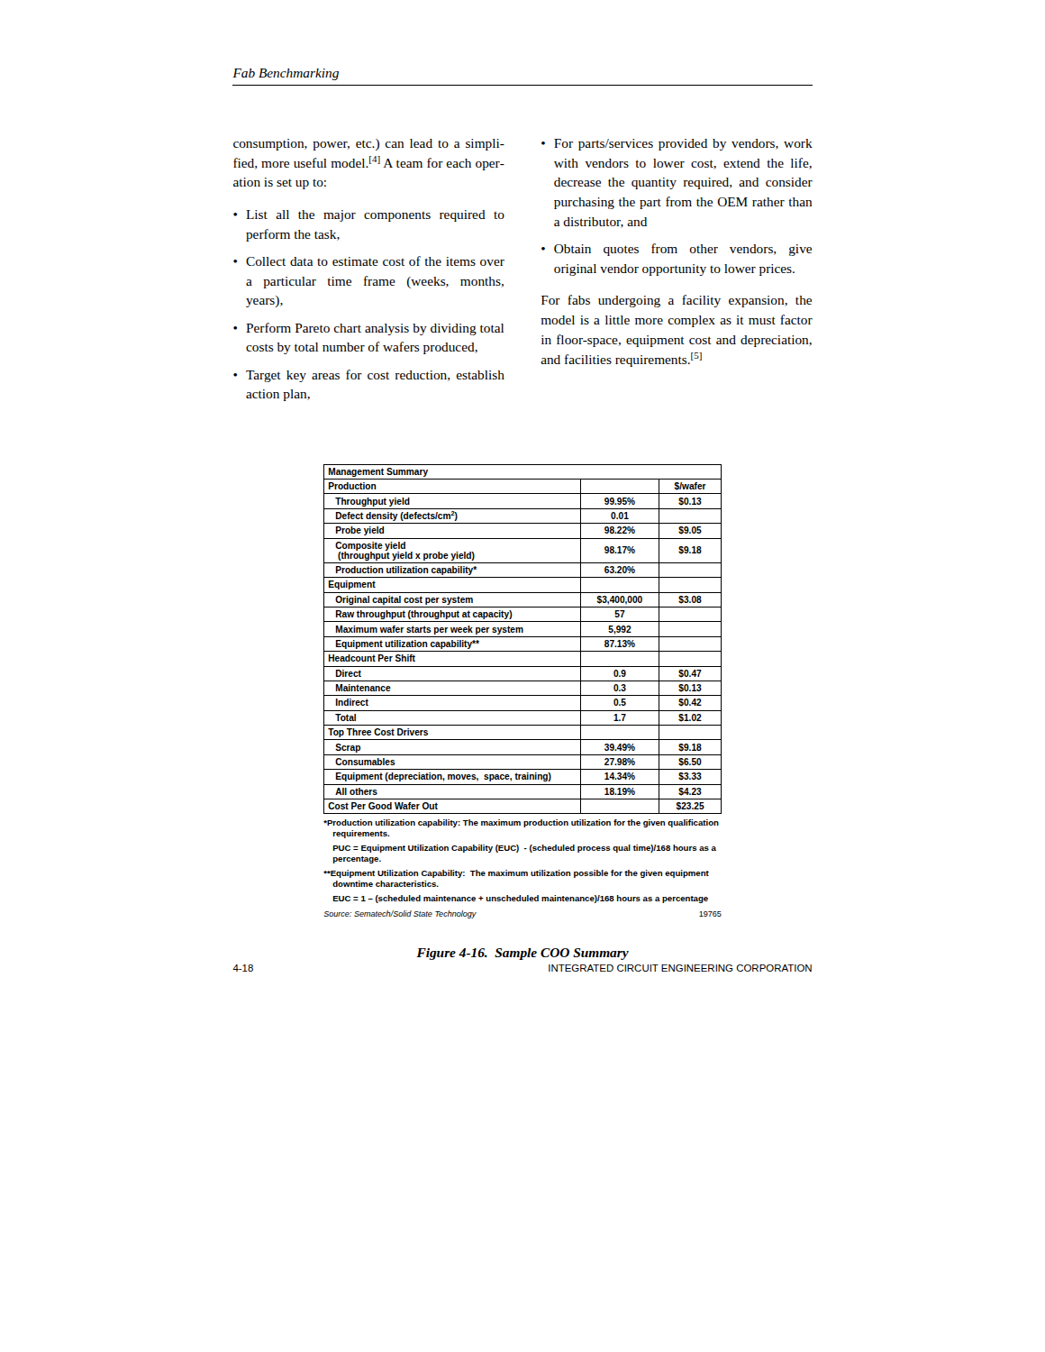Fab Benchmarking
consumption, power, etc.) can lead to a simplified, more useful model.[4] A team for each operation is set up to:
List all the major components required to perform the task,
Collect data to estimate cost of the items over a particular time frame (weeks, months, years),
Perform Pareto chart analysis by dividing total costs by total number of wafers produced,
Target key areas for cost reduction, establish action plan,
For parts/services provided by vendors, work with vendors to lower cost, extend the life, decrease the quantity required, and consider purchasing the part from the OEM rather than a distributor, and
Obtain quotes from other vendors, give original vendor opportunity to lower prices.
For fabs undergoing a facility expansion, the model is a little more complex as it must factor in floor-space, equipment cost and depreciation, and facilities requirements.[5]
| Management Summary |
| Production | | $/wafer |
| Throughput yield | 99.95% | $0.13 |
| Defect density (defects/cm 2 ) | 0.01 | |
| Probe yield | 98.22% | $9.05 |
| Composite yield (throughput yield x probe yield) | 98.17% | $9.18 |
| Production utilization capability* | 63.20% | |
| Equipment | | |
| Original capital cost per system | $3,400,000 | $3.08 |
| Raw throughput (throughput at capacity) | 57 | |
| Maximum wafer starts per week per system | 5,992 | |
| Equipment utilization capability** | 87.13% | |
| Headcount Per Shift | | |
| Direct | 0.9 | $0.47 |
| Maintenance | 0.3 | $0.13 |
| Indirect | 0.5 | $0.42 |
| Total | 1.7 | $1.02 |
| Top Three Cost Drivers | | |
| Scrap | 39.49% | $9.18 |
| Consumables | 27.98% | $6.50 |
| Equipment (depreciation, moves, space, training) | 14.34% | $3.33 |
| All others | 18.19% | $4.23 |
| Cost Per Good Wafer Out | | $23.25 |
*Production utilization capability: The maximum production utilization for the given qualification requirements.
PUC = Equipment Utilization Capability (EUC) - (scheduled process qual time)/168 hours as a percentage.
**Equipment Utilization Capability: The maximum utilization possible for the given equipment downtime characteristics.
EUC = 1 – (scheduled maintenance + unscheduled maintenance)/168 hours as a percentage
Source: Sematech/Solid State Technology 19765
Figure 4-16. Sample COO Summary
4-18 INTEGRATED CIRCUIT ENGINEERING CORPORATION